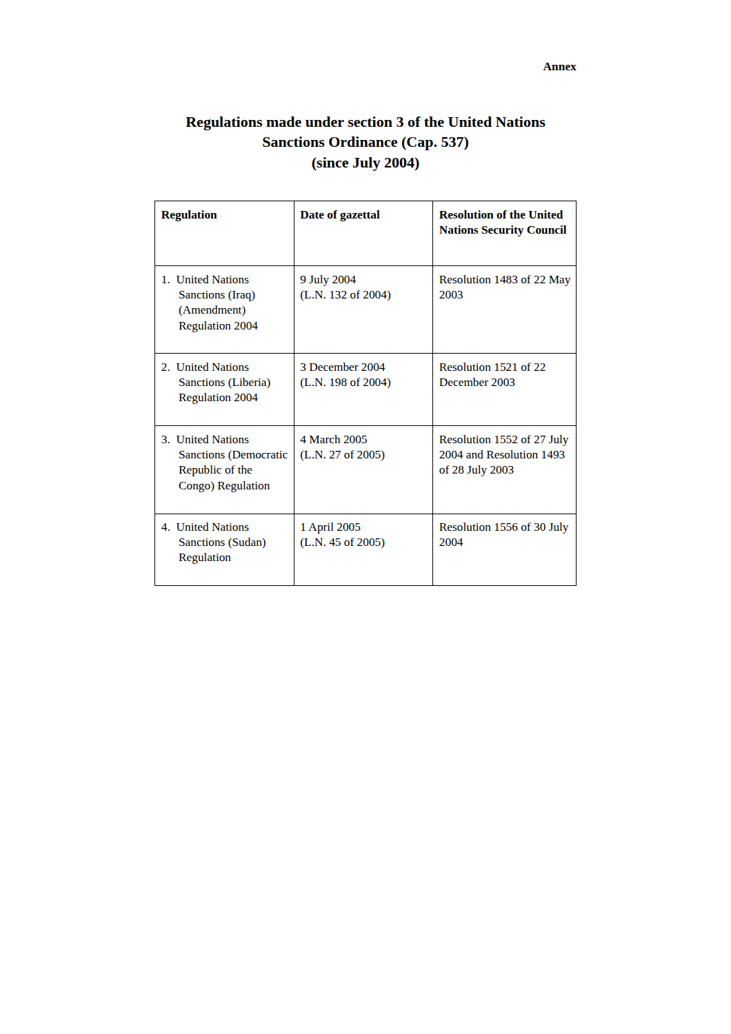Annex
Regulations made under section 3 of the United Nations
Sanctions Ordinance (Cap. 537)
(since July 2004)
| Regulation | Date of gazettal | Resolution of the United Nations Security Council |
| --- | --- | --- |
| 1. United Nations Sanctions (Iraq) (Amendment) Regulation 2004 | 9 July 2004 (L.N. 132 of 2004) | Resolution 1483 of 22 May 2003 |
| 2. United Nations Sanctions (Liberia) Regulation 2004 | 3 December 2004 (L.N. 198 of 2004) | Resolution 1521 of 22 December 2003 |
| 3. United Nations Sanctions (Democratic Republic of the Congo) Regulation | 4 March 2005 (L.N. 27 of 2005) | Resolution 1552 of 27 July 2004 and Resolution 1493 of 28 July 2003 |
| 4. United Nations Sanctions (Sudan) Regulation | 1 April 2005 (L.N. 45 of 2005) | Resolution 1556 of 30 July 2004 |